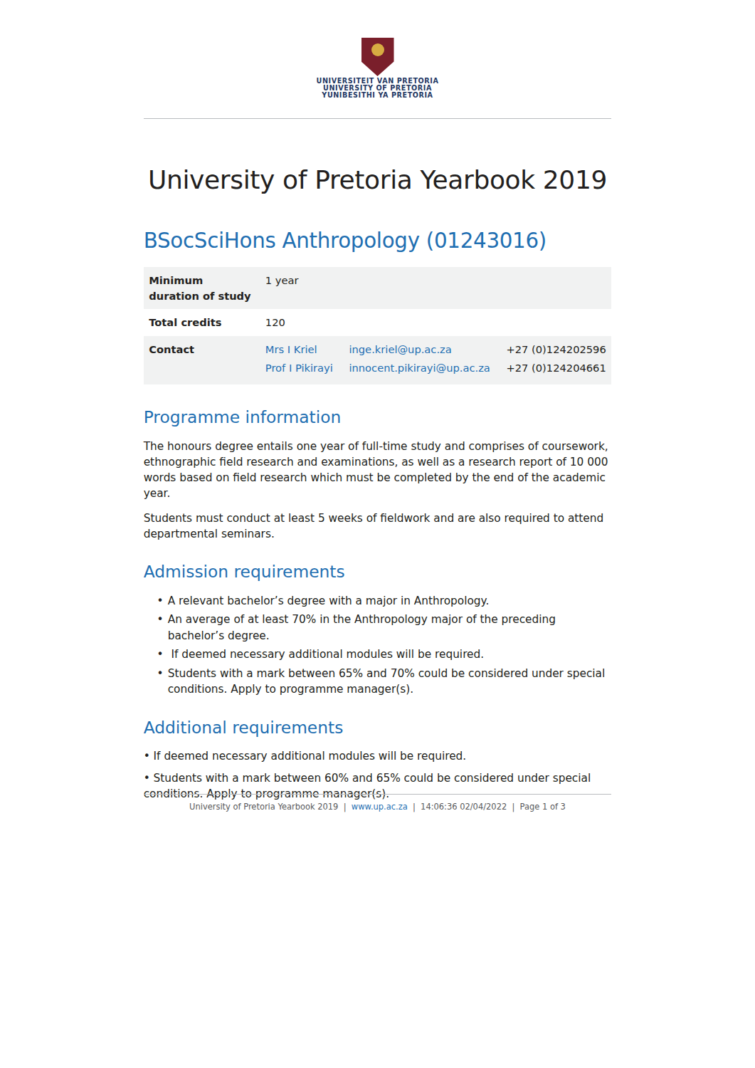UNIVERSITEIT VAN PRETORIA UNIVERSITY OF PRETORIA YUNIBESITHI YA PRETORIA
University of Pretoria Yearbook 2019
BSocSciHons Anthropology (01243016)
| Minimum duration of study | 1 year |
| Total credits | 120 |
| Contact | Mrs I Kriel inge.kriel@up.ac.za +27 (0)124202596 Prof I Pikirayi innocent.pikirayi@up.ac.za +27 (0)124204661 |
Programme information
The honours degree entails one year of full-time study and comprises of coursework, ethnographic field research and examinations, as well as a research report of 10 000 words based on field research which must be completed by the end of the academic year.
Students must conduct at least 5 weeks of fieldwork and are also required to attend departmental seminars.
Admission requirements
A relevant bachelor’s degree with a major in Anthropology.
An average of at least 70% in the Anthropology major of the preceding bachelor’s degree.
If deemed necessary additional modules will be required.
Students with a mark between 65% and 70% could be considered under special conditions. Apply to programme manager(s).
Additional requirements
• If deemed necessary additional modules will be required.
• Students with a mark between 60% and 65% could be considered under special conditions. Apply to programme manager(s).
University of Pretoria Yearbook 2019 | www.up.ac.za | 14:06:36 02/04/2022 | Page 1 of 3